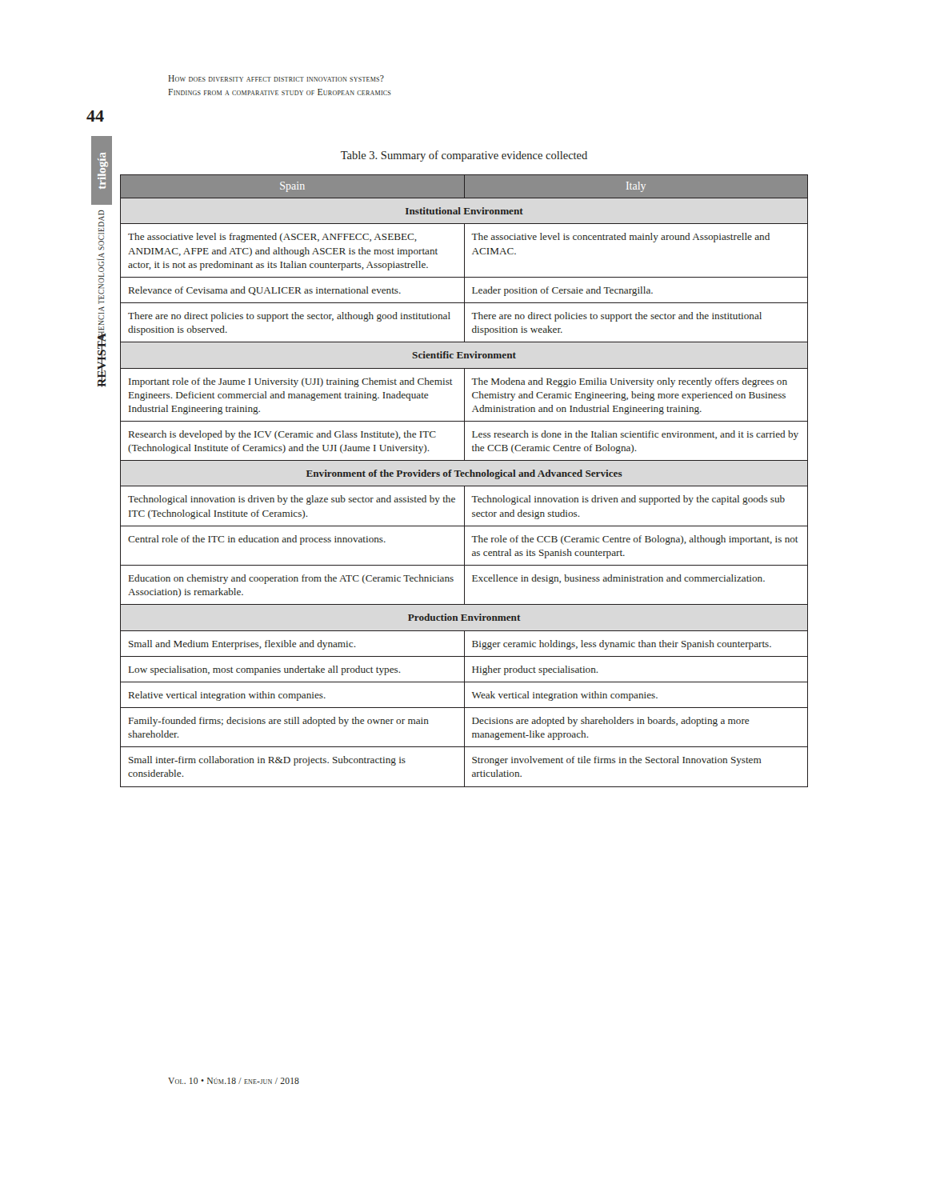How does diversity affect district innovation systems?
Findings from a comparative study of European ceramics
44
trilogía
CIENCIA TECNOLOGÍA SOCIEDAD
REVISTA
Table 3. Summary of comparative evidence collected
| Spain | Italy |
| --- | --- |
| Institutional Environment |
| The associative level is fragmented (ASCER, ANFFECC, ASEBEC, ANDIMAC, AFPE and ATC) and although ASCER is the most important actor, it is not as predominant as its Italian counterparts, Assopiastrelle. | The associative level is concentrated mainly around Assopiastrelle and ACIMAC. |
| Relevance of Cevisama and QUALICER as international events. | Leader position of Cersaie and Tecnargilla. |
| There are no direct policies to support the sector, although good institutional disposition is observed. | There are no direct policies to support the sector and the institutional disposition is weaker. |
| Scientific Environment |
| Important role of the Jaume I University (UJI) training Chemist and Chemist Engineers. Deficient commercial and management training. Inadequate Industrial Engineering training. | The Modena and Reggio Emilia University only recently offers degrees on Chemistry and Ceramic Engineering, being more experienced on Business Administration and on Industrial Engineering training. |
| Research is developed by the ICV (Ceramic and Glass Institute), the ITC (Technological Institute of Ceramics) and the UJI (Jaume I University). | Less research is done in the Italian scientific environment, and it is carried by the CCB (Ceramic Centre of Bologna). |
| Environment of the Providers of Technological and Advanced Services |
| Technological innovation is driven by the glaze sub sector and assisted by the ITC (Technological Institute of Ceramics). | Technological innovation is driven and supported by the capital goods sub sector and design studios. |
| Central role of the ITC in education and process innovations. | The role of the CCB (Ceramic Centre of Bologna), although important, is not as central as its Spanish counterpart. |
| Education on chemistry and cooperation from the ATC (Ceramic Technicians Association) is remarkable. | Excellence in design, business administration and commercialization. |
| Production Environment |
| Small and Medium Enterprises, flexible and dynamic. | Bigger ceramic holdings, less dynamic than their Spanish counterparts. |
| Low specialisation, most companies undertake all product types. | Higher product specialisation. |
| Relative vertical integration within companies. | Weak vertical integration within companies. |
| Family-founded firms; decisions are still adopted by the owner or main shareholder. | Decisions are adopted by shareholders in boards, adopting a more management-like approach. |
| Small inter-firm collaboration in R&D projects. Subcontracting is considerable. | Stronger involvement of tile firms in the Sectoral Innovation System articulation. |
Vol. 10 • Núm.18 / ene-jun / 2018